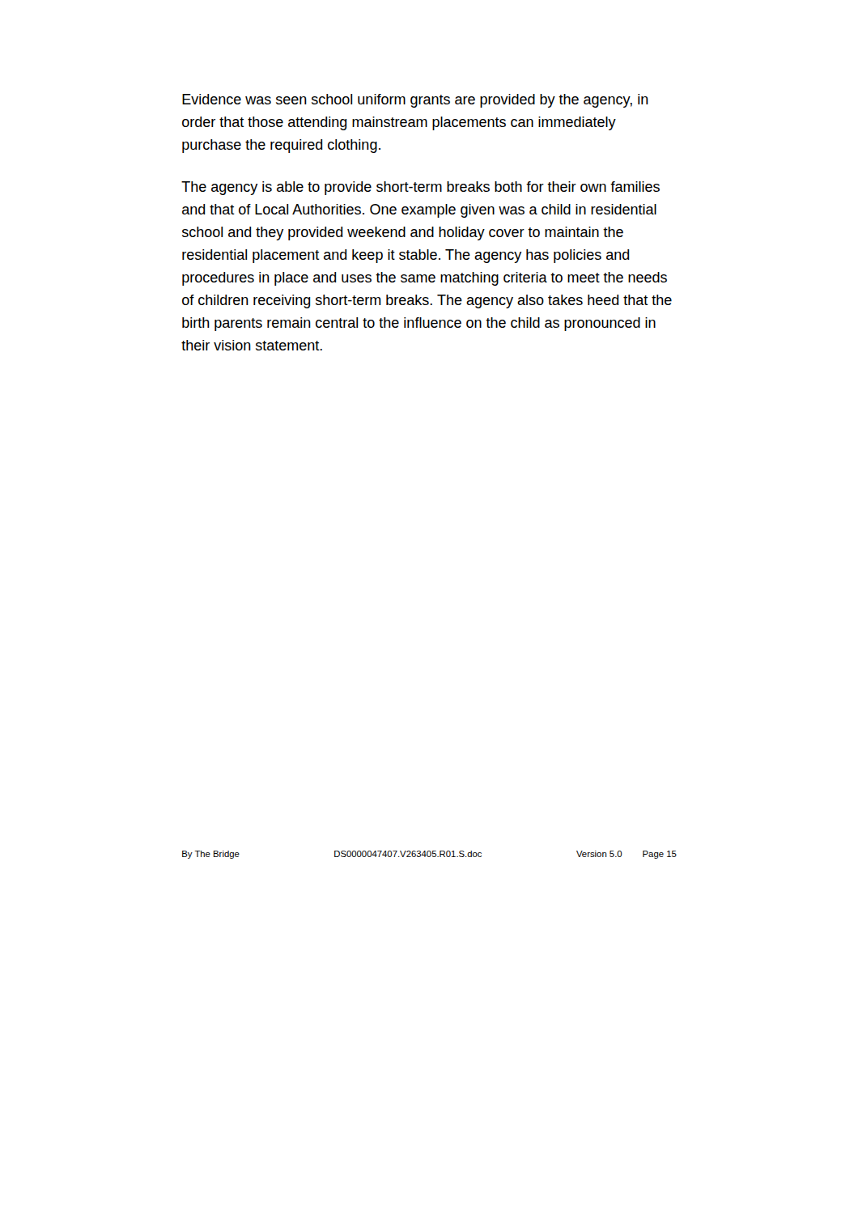Evidence was seen school uniform grants are provided by the agency, in order that those attending mainstream placements can immediately purchase the required clothing.
The agency is able to provide short-term breaks both for their own families and that of Local Authorities. One example given was a child in residential school and they provided weekend and holiday cover to maintain the residential placement and keep it stable. The agency has policies and procedures in place and uses the same matching criteria to meet the needs of children receiving short-term breaks. The agency also takes heed that the birth parents remain central to the influence on the child as pronounced in their vision statement.
By The Bridge DS0000047407.V263405.R01.S.doc Version 5.0 Page 15